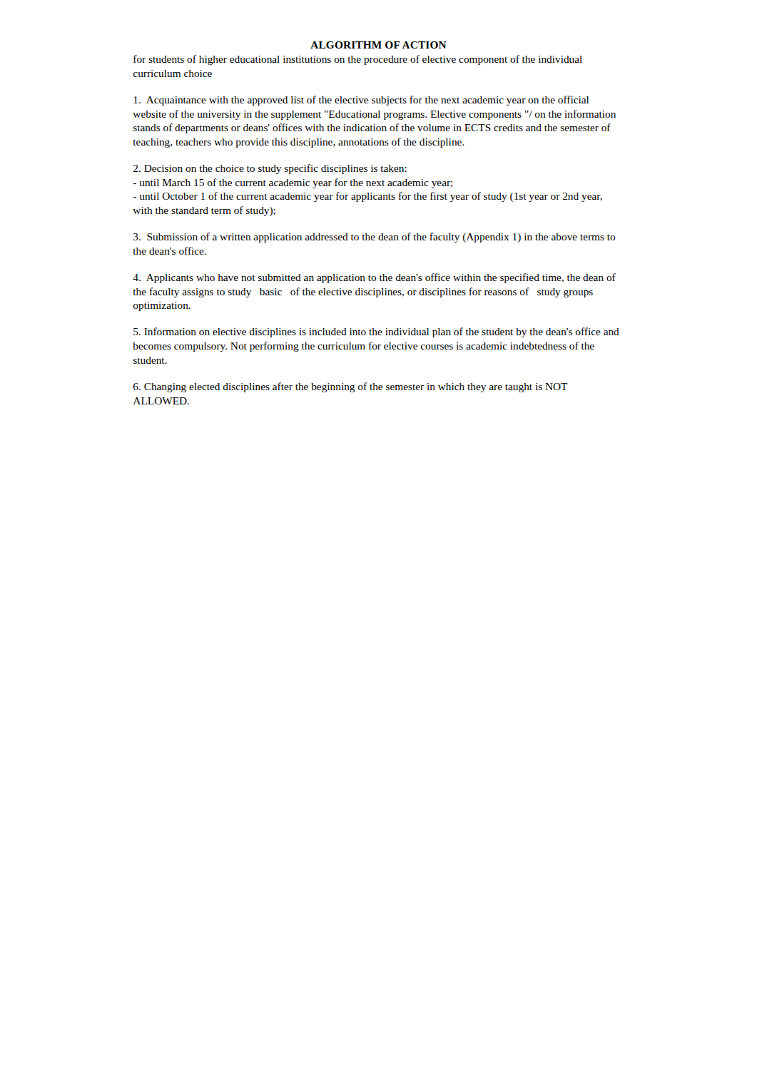ALGORITHM OF ACTION
for students of higher educational institutions on the procedure of elective component of the individual curriculum choice
1. Acquaintance with the approved list of the elective subjects for the next academic year on the official website of the university in the supplement "Educational programs. Elective components "/ on the information stands of departments or deans' offices with the indication of the volume in ECTS credits and the semester of teaching, teachers who provide this discipline, annotations of the discipline.
2. Decision on the choice to study specific disciplines is taken:
- until March 15 of the current academic year for the next academic year;
- until October 1 of the current academic year for applicants for the first year of study (1st year or 2nd year, with the standard term of study);
3. Submission of a written application addressed to the dean of the faculty (Appendix 1) in the above terms to the dean's office.
4. Applicants who have not submitted an application to the dean's office within the specified time, the dean of the faculty assigns to study basic of the elective disciplines, or disciplines for reasons of study groups optimization.
5. Information on elective disciplines is included into the individual plan of the student by the dean's office and becomes compulsory. Not performing the curriculum for elective courses is academic indebtedness of the student.
6. Changing elected disciplines after the beginning of the semester in which they are taught is NOT ALLOWED.